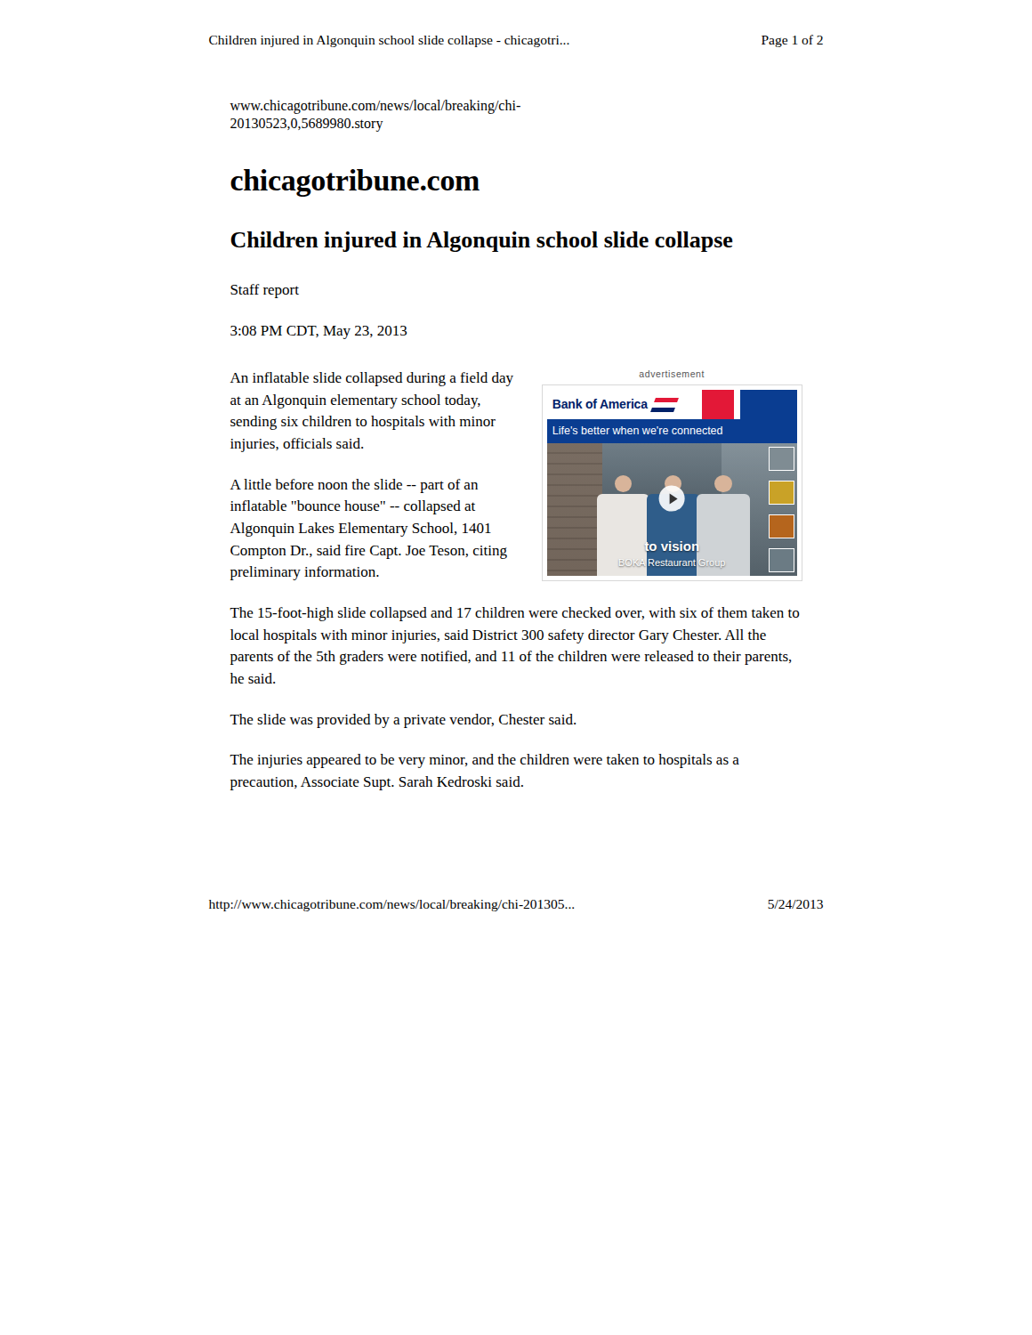Children injured in Algonquin school slide collapse - chicagotri...
Page 1 of 2
www.chicagotribune.com/news/local/breaking/chi-
20130523,0,5689980.story
chicagotribune.com
Children injured in Algonquin school slide collapse
Staff report
3:08 PM CDT, May 23, 2013
advertisement
Bank of America
Life's better when we're connected
to vision
BOKA Restaurant Group
An inflatable slide collapsed during a field day at an Algonquin elementary school today, sending six children to hospitals with minor injuries, officials said.
A little before noon the slide -- part of an inflatable "bounce house" -- collapsed at Algonquin Lakes Elementary School, 1401 Compton Dr., said fire Capt. Joe Teson, citing preliminary information.
The 15-foot-high slide collapsed and 17 children were checked over, with six of them taken to local hospitals with minor injuries, said District 300 safety director Gary Chester. All the parents of the 5th graders were notified, and 11 of the children were released to their parents, he said.
The slide was provided by a private vendor, Chester said.
The injuries appeared to be very minor, and the children were taken to hospitals as a precaution, Associate Supt. Sarah Kedroski said.
http://www.chicagotribune.com/news/local/breaking/chi-201305...
5/24/2013